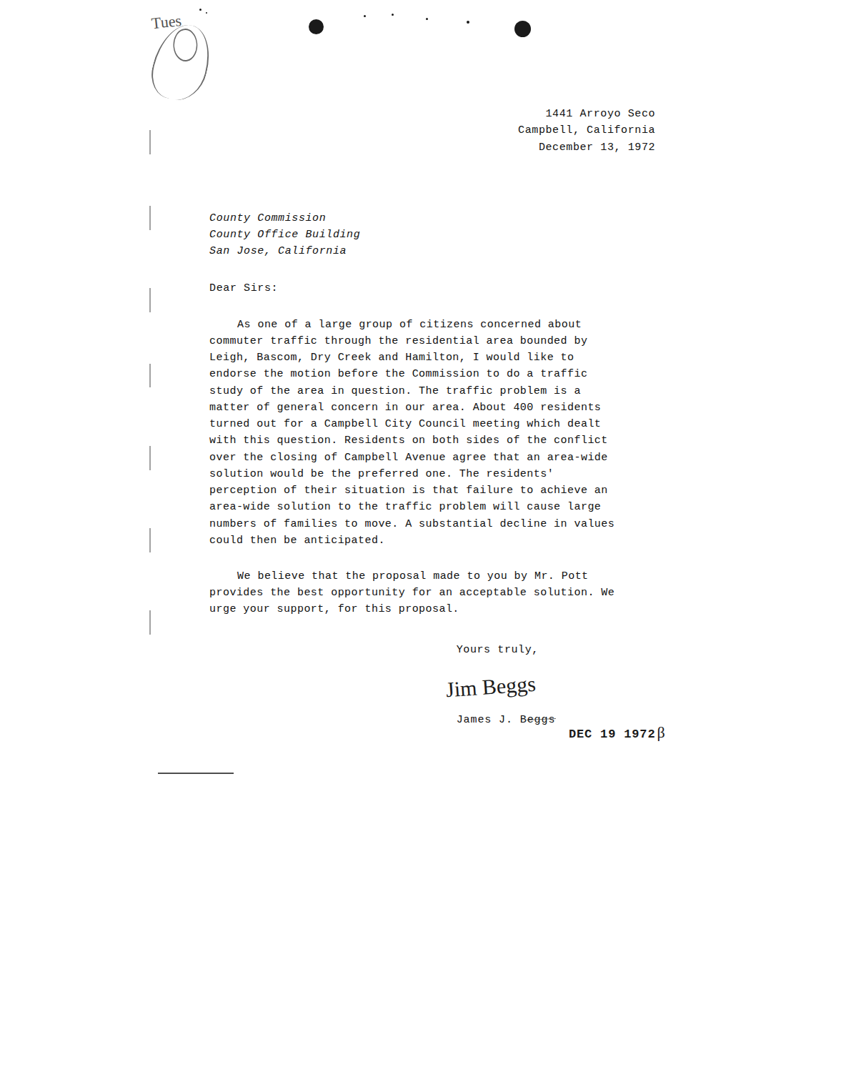Tues
1441 Arroyo Seco Campbell, California December 13, 1972
County Commission County Office Building San Jose, California
Dear Sirs:
As one of a large group of citizens concerned about commuter traffic through the residential area bounded by Leigh, Bascom, Dry Creek and Hamilton, I would like to endorse the motion before the Commission to do a traffic study of the area in question. The traffic problem is a matter of general concern in our area. About 400 residents turned out for a Campbell City Council meeting which dealt with this question. Residents on both sides of the conflict over the closing of Campbell Avenue agree that an area-wide solution would be the preferred one. The residents' perception of their situation is that failure to achieve an area-wide solution to the traffic problem will cause large numbers of families to move. A substantial decline in values could then be anticipated.
We believe that the proposal made to you by Mr. Pott provides the best opportunity for an acceptable solution. We urge your support, for this proposal.
Yours truly,
Jim Beggs
James J. Beggs
DEC 19 1972β